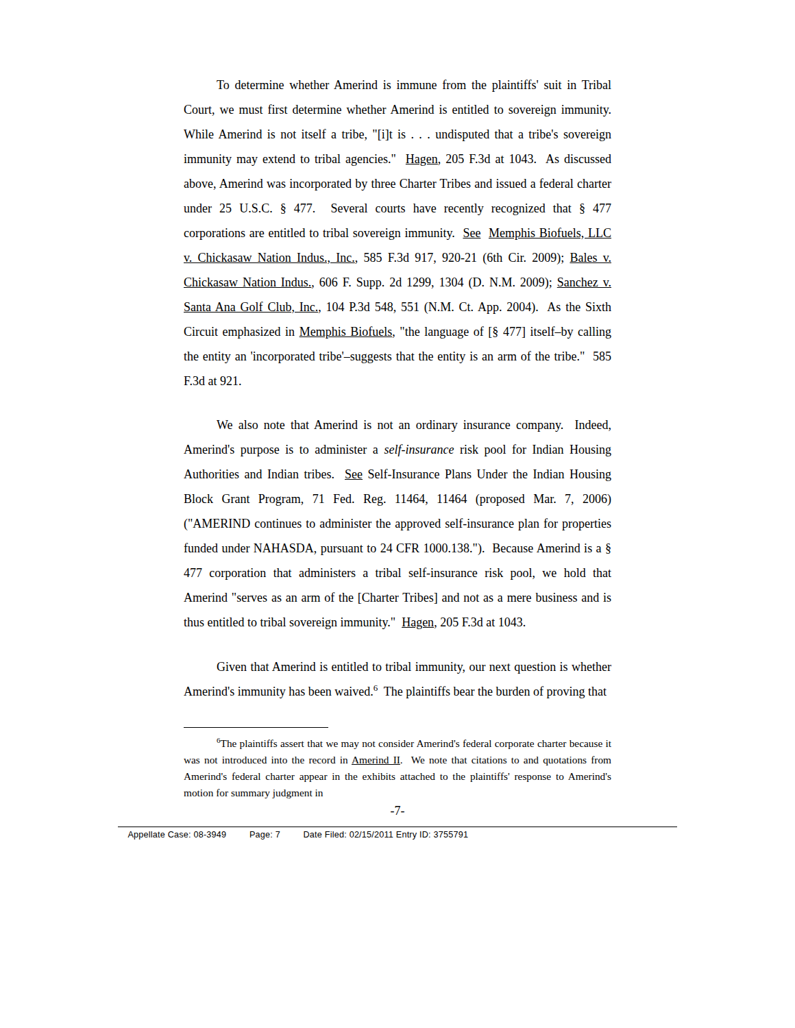To determine whether Amerind is immune from the plaintiffs' suit in Tribal Court, we must first determine whether Amerind is entitled to sovereign immunity. While Amerind is not itself a tribe, "[i]t is . . . undisputed that a tribe's sovereign immunity may extend to tribal agencies." Hagen, 205 F.3d at 1043. As discussed above, Amerind was incorporated by three Charter Tribes and issued a federal charter under 25 U.S.C. § 477. Several courts have recently recognized that § 477 corporations are entitled to tribal sovereign immunity. See Memphis Biofuels, LLC v. Chickasaw Nation Indus., Inc., 585 F.3d 917, 920-21 (6th Cir. 2009); Bales v. Chickasaw Nation Indus., 606 F. Supp. 2d 1299, 1304 (D. N.M. 2009); Sanchez v. Santa Ana Golf Club, Inc., 104 P.3d 548, 551 (N.M. Ct. App. 2004). As the Sixth Circuit emphasized in Memphis Biofuels, "the language of [§ 477] itself–by calling the entity an 'incorporated tribe'–suggests that the entity is an arm of the tribe." 585 F.3d at 921.
We also note that Amerind is not an ordinary insurance company. Indeed, Amerind's purpose is to administer a self-insurance risk pool for Indian Housing Authorities and Indian tribes. See Self-Insurance Plans Under the Indian Housing Block Grant Program, 71 Fed. Reg. 11464, 11464 (proposed Mar. 7, 2006) ("AMERIND continues to administer the approved self-insurance plan for properties funded under NAHASDA, pursuant to 24 CFR 1000.138."). Because Amerind is a § 477 corporation that administers a tribal self-insurance risk pool, we hold that Amerind "serves as an arm of the [Charter Tribes] and not as a mere business and is thus entitled to tribal sovereign immunity." Hagen, 205 F.3d at 1043.
Given that Amerind is entitled to tribal immunity, our next question is whether Amerind's immunity has been waived.6 The plaintiffs bear the burden of proving that
6The plaintiffs assert that we may not consider Amerind's federal corporate charter because it was not introduced into the record in Amerind II. We note that citations to and quotations from Amerind's federal charter appear in the exhibits attached to the plaintiffs' response to Amerind's motion for summary judgment in
-7-
Appellate Case: 08-3949 Page: 7 Date Filed: 02/15/2011 Entry ID: 3755791